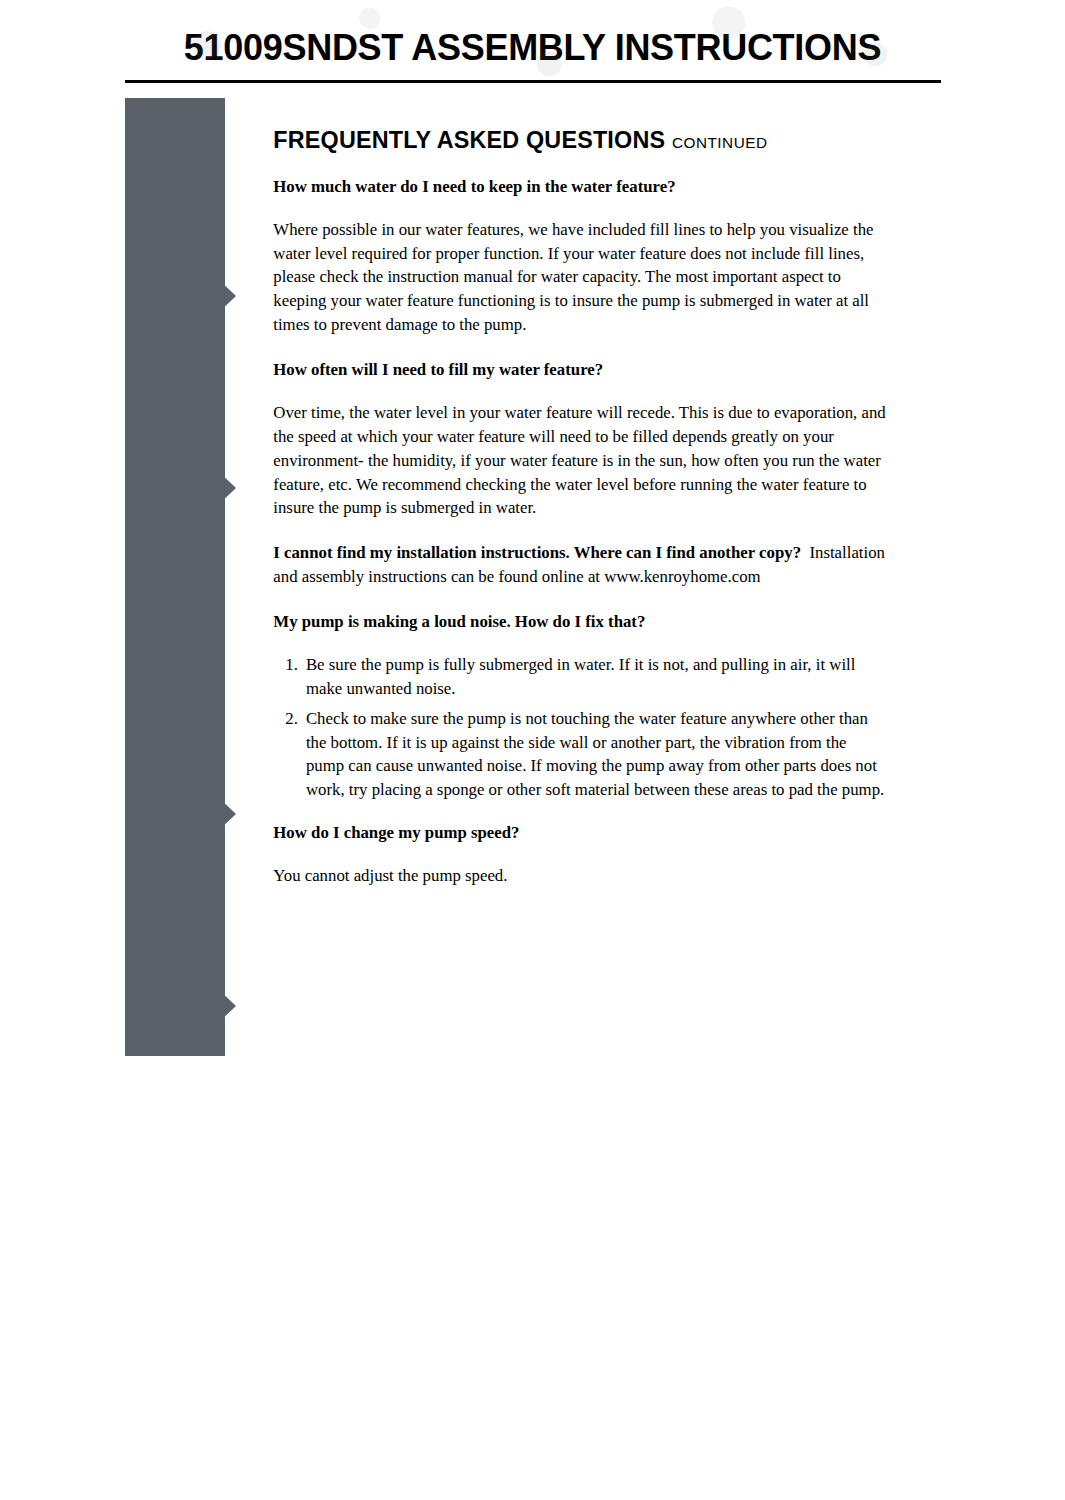51009SNDST ASSEMBLY INSTRUCTIONS
FREQUENTLY ASKED QUESTIONS CONTINUED
How much water do I need to keep in the water feature?
Where possible in our water features, we have included fill lines to help you visualize the water level required for proper function. If your water feature does not include fill lines, please check the instruction manual for water capacity. The most important aspect to keeping your water feature functioning is to insure the pump is submerged in water at all times to prevent damage to the pump.
How often will I need to fill my water feature?
Over time, the water level in your water feature will recede. This is due to evaporation, and the speed at which your water feature will need to be filled depends greatly on your environment- the humidity, if your water feature is in the sun, how often you run the water feature, etc. We recommend checking the water level before running the water feature to insure the pump is submerged in water.
I cannot find my installation instructions. Where can I find another copy? Installation and assembly instructions can be found online at www.kenroyhome.com
My pump is making a loud noise. How do I fix that?
Be sure the pump is fully submerged in water. If it is not, and pulling in air, it will make unwanted noise.
Check to make sure the pump is not touching the water feature anywhere other than the bottom. If it is up against the side wall or another part, the vibration from the pump can cause unwanted noise. If moving the pump away from other parts does not work, try placing a sponge or other soft material between these areas to pad the pump.
How do I change my pump speed?
You cannot adjust the pump speed.